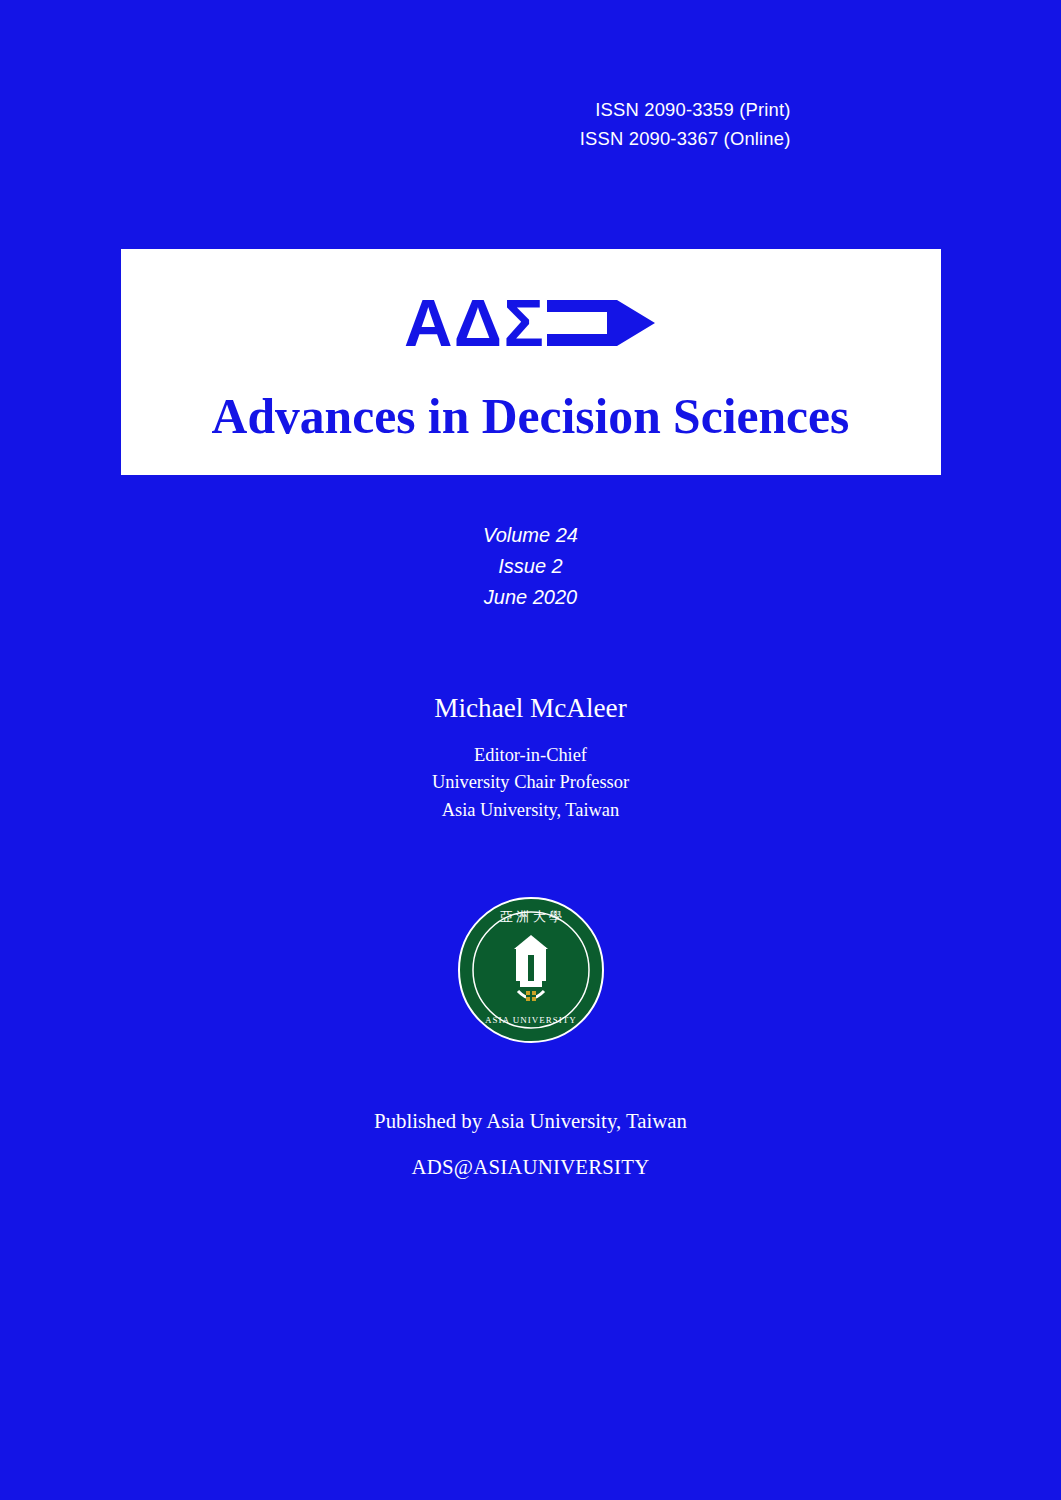ISSN 2090-3359 (Print)
ISSN 2090-3367 (Online)
ΑΔΣ
Advances in Decision Sciences
Volume 24
Issue 2
June 2020
Michael McAleer
Editor-in-Chief
University Chair Professor
Asia University, Taiwan
亞 洲 大 學 ASIA UNIVERSITY
Published by Asia University, Taiwan
ADS@ASIAUNIVERSITY